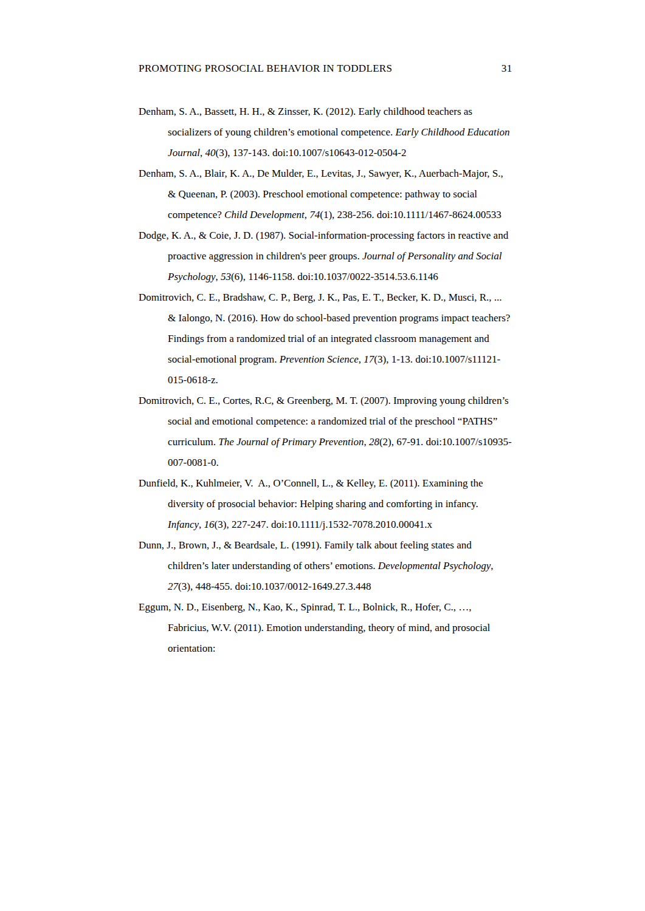Promoting Prosocial Behavior in Toddlers 31
Denham, S. A., Bassett, H. H., & Zinsser, K. (2012). Early childhood teachers as socializers of young children’s emotional competence. Early Childhood Education Journal, 40(3), 137-143. doi:10.1007/s10643-012-0504-2
Denham, S. A., Blair, K. A., De Mulder, E., Levitas, J., Sawyer, K., Auerbach-Major, S., & Queenan, P. (2003). Preschool emotional competence: pathway to social competence? Child Development, 74(1), 238-256. doi:10.1111/1467-8624.00533
Dodge, K. A., & Coie, J. D. (1987). Social-information-processing factors in reactive and proactive aggression in children's peer groups. Journal of Personality and Social Psychology, 53(6), 1146-1158. doi:10.1037/0022-3514.53.6.1146
Domitrovich, C. E., Bradshaw, C. P., Berg, J. K., Pas, E. T., Becker, K. D., Musci, R., ... & Ialongo, N. (2016). How do school-based prevention programs impact teachers? Findings from a randomized trial of an integrated classroom management and social-emotional program. Prevention Science, 17(3), 1-13. doi:10.1007/s11121-015-0618-z.
Domitrovich, C. E., Cortes, R.C, & Greenberg, M. T. (2007). Improving young children’s social and emotional competence: a randomized trial of the preschool “PATHS” curriculum. The Journal of Primary Prevention, 28(2), 67-91. doi:10.1007/s10935-007-0081-0.
Dunfield, K., Kuhlmeier, V. A., O’Connell, L., & Kelley, E. (2011). Examining the diversity of prosocial behavior: Helping sharing and comforting in infancy. Infancy, 16(3), 227-247. doi:10.1111/j.1532-7078.2010.00041.x
Dunn, J., Brown, J., & Beardsale, L. (1991). Family talk about feeling states and children’s later understanding of others’ emotions. Developmental Psychology, 27(3), 448-455. doi:10.1037/0012-1649.27.3.448
Eggum, N. D., Eisenberg, N., Kao, K., Spinrad, T. L., Bolnick, R., Hofer, C., …, Fabricius, W.V. (2011). Emotion understanding, theory of mind, and prosocial orientation: